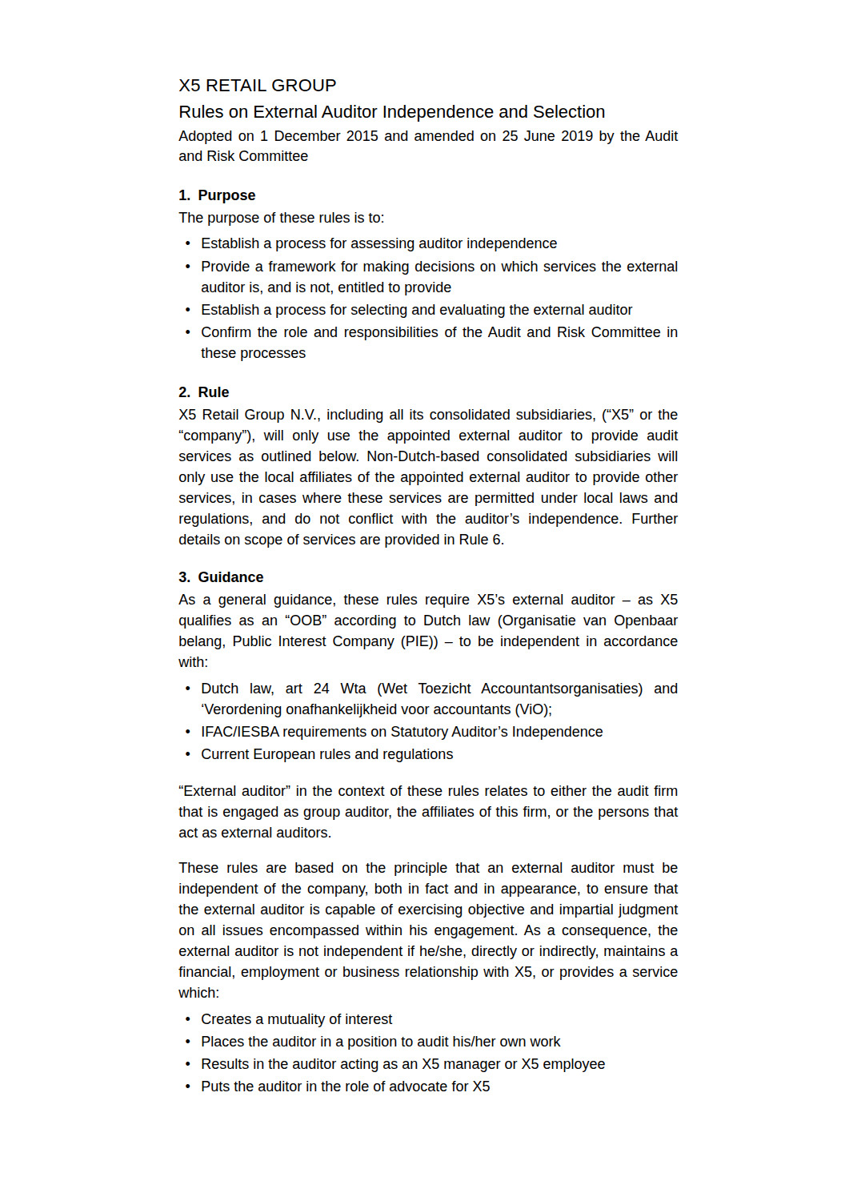X5 RETAIL GROUP
Rules on External Auditor Independence and Selection
Adopted on 1 December 2015 and amended on 25 June 2019 by the Audit and Risk Committee
1. Purpose
The purpose of these rules is to:
Establish a process for assessing auditor independence
Provide a framework for making decisions on which services the external auditor is, and is not, entitled to provide
Establish a process for selecting and evaluating the external auditor
Confirm the role and responsibilities of the Audit and Risk Committee in these processes
2. Rule
X5 Retail Group N.V., including all its consolidated subsidiaries, (“X5” or the “company”), will only use the appointed external auditor to provide audit services as outlined below. Non-Dutch-based consolidated subsidiaries will only use the local affiliates of the appointed external auditor to provide other services, in cases where these services are permitted under local laws and regulations, and do not conflict with the auditor’s independence. Further details on scope of services are provided in Rule 6.
3. Guidance
As a general guidance, these rules require X5’s external auditor – as X5 qualifies as an “OOB” according to Dutch law (Organisatie van Openbaar belang, Public Interest Company (PIE)) – to be independent in accordance with:
Dutch law, art 24 Wta (Wet Toezicht Accountantsorganisaties) and ‘Verordening onafhankelijkheid voor accountants (ViO);
IFAC/IESBA requirements on Statutory Auditor’s Independence
Current European rules and regulations
“External auditor” in the context of these rules relates to either the audit firm that is engaged as group auditor, the affiliates of this firm, or the persons that act as external auditors.
These rules are based on the principle that an external auditor must be independent of the company, both in fact and in appearance, to ensure that the external auditor is capable of exercising objective and impartial judgment on all issues encompassed within his engagement. As a consequence, the external auditor is not independent if he/she, directly or indirectly, maintains a financial, employment or business relationship with X5, or provides a service which:
Creates a mutuality of interest
Places the auditor in a position to audit his/her own work
Results in the auditor acting as an X5 manager or X5 employee
Puts the auditor in the role of advocate for X5